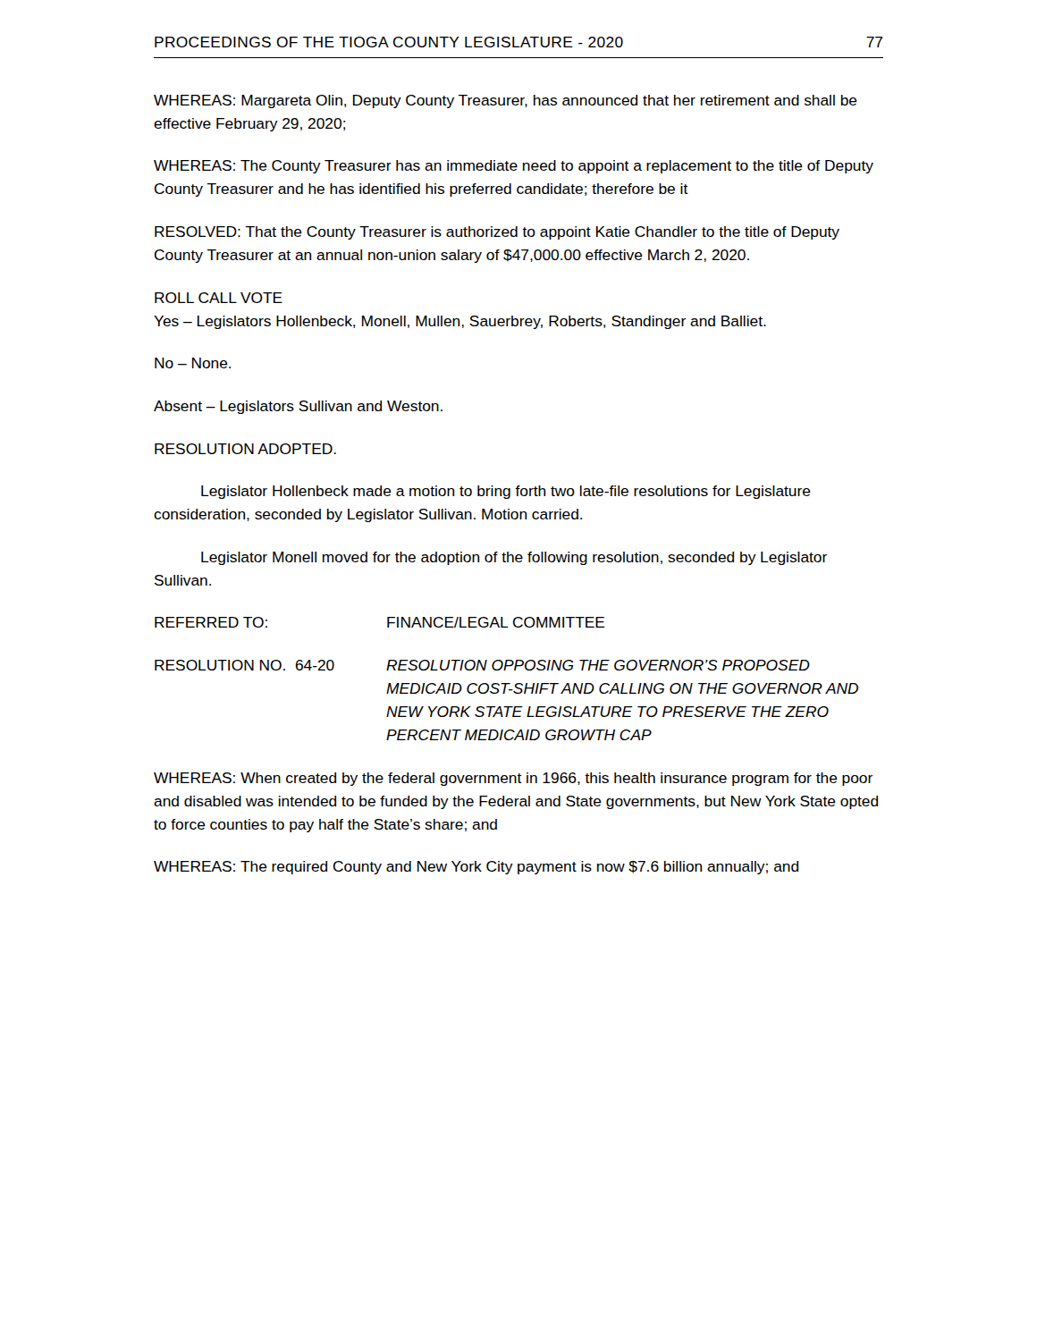Proceedings of the Tioga County Legislature - 2020 77
WHEREAS: Margareta Olin, Deputy County Treasurer, has announced that her retirement and shall be effective February 29, 2020;
WHEREAS: The County Treasurer has an immediate need to appoint a replacement to the title of Deputy County Treasurer and he has identified his preferred candidate; therefore be it
RESOLVED: That the County Treasurer is authorized to appoint Katie Chandler to the title of Deputy County Treasurer at an annual non-union salary of $47,000.00 effective March 2, 2020.
ROLL CALL VOTE
Yes – Legislators Hollenbeck, Monell, Mullen, Sauerbrey, Roberts, Standinger and Balliet.
No – None.
Absent – Legislators Sullivan and Weston.
RESOLUTION ADOPTED.
Legislator Hollenbeck made a motion to bring forth two late-file resolutions for Legislature consideration, seconded by Legislator Sullivan. Motion carried.
Legislator Monell moved for the adoption of the following resolution, seconded by Legislator Sullivan.
REFERRED TO: FINANCE/LEGAL COMMITTEE
RESOLUTION NO. 64-20 RESOLUTION OPPOSING THE GOVERNOR’S PROPOSED MEDICAID COST-SHIFT AND CALLING ON THE GOVERNOR AND NEW YORK STATE LEGISLATURE TO PRESERVE THE ZERO PERCENT MEDICAID GROWTH CAP
WHEREAS: When created by the federal government in 1966, this health insurance program for the poor and disabled was intended to be funded by the Federal and State governments, but New York State opted to force counties to pay half the State’s share; and
WHEREAS: The required County and New York City payment is now $7.6 billion annually; and